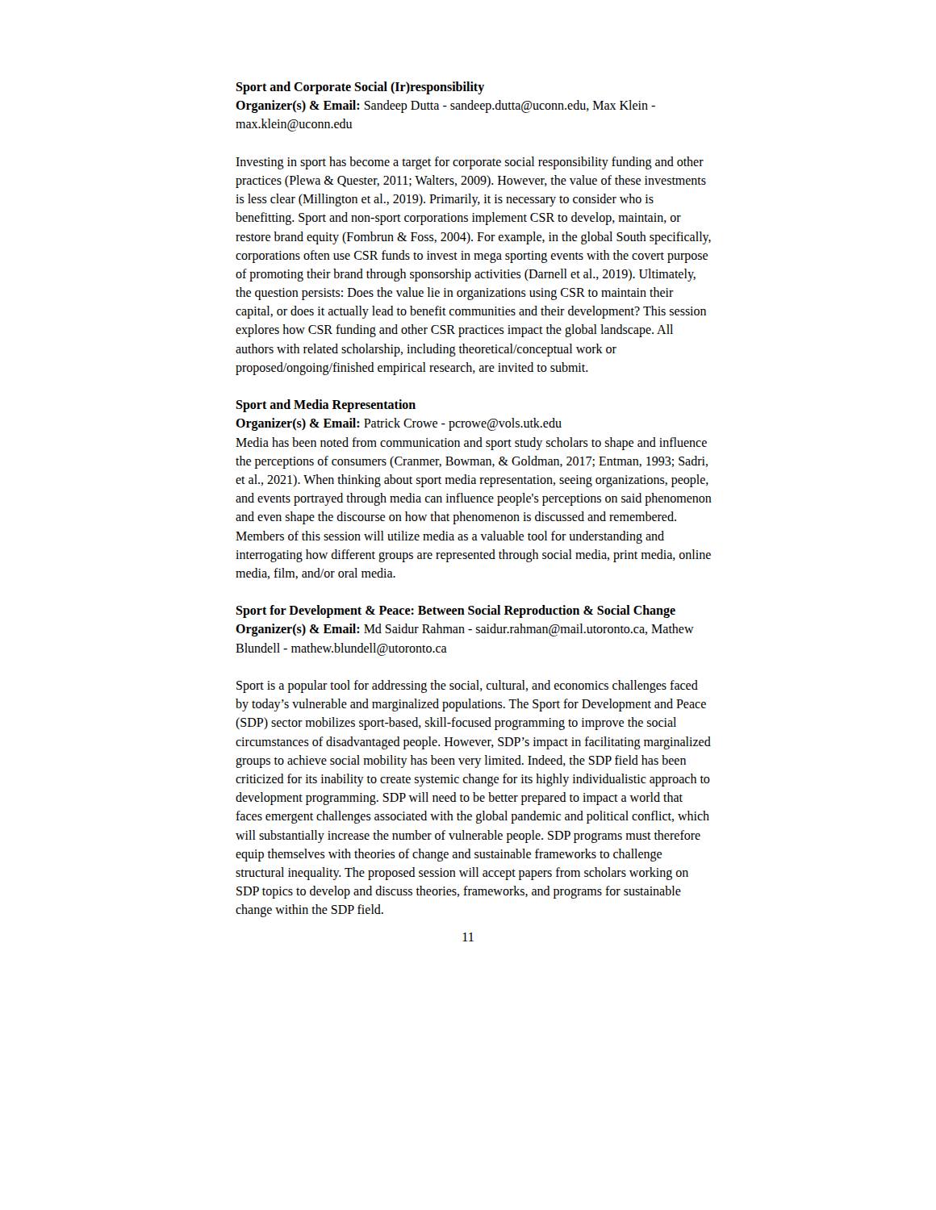Sport and Corporate Social (Ir)responsibility
Organizer(s) & Email: Sandeep Dutta - sandeep.dutta@uconn.edu, Max Klein - max.klein@uconn.edu
Investing in sport has become a target for corporate social responsibility funding and other practices (Plewa & Quester, 2011; Walters, 2009). However, the value of these investments is less clear (Millington et al., 2019). Primarily, it is necessary to consider who is benefitting. Sport and non-sport corporations implement CSR to develop, maintain, or restore brand equity (Fombrun & Foss, 2004). For example, in the global South specifically, corporations often use CSR funds to invest in mega sporting events with the covert purpose of promoting their brand through sponsorship activities (Darnell et al., 2019). Ultimately, the question persists: Does the value lie in organizations using CSR to maintain their capital, or does it actually lead to benefit communities and their development? This session explores how CSR funding and other CSR practices impact the global landscape. All authors with related scholarship, including theoretical/conceptual work or proposed/ongoing/finished empirical research, are invited to submit.
Sport and Media Representation
Organizer(s) & Email: Patrick Crowe - pcrowe@vols.utk.edu
Media has been noted from communication and sport study scholars to shape and influence the perceptions of consumers (Cranmer, Bowman, & Goldman, 2017; Entman, 1993; Sadri, et al., 2021). When thinking about sport media representation, seeing organizations, people, and events portrayed through media can influence people's perceptions on said phenomenon and even shape the discourse on how that phenomenon is discussed and remembered. Members of this session will utilize media as a valuable tool for understanding and interrogating how different groups are represented through social media, print media, online media, film, and/or oral media.
Sport for Development & Peace: Between Social Reproduction & Social Change
Organizer(s) & Email: Md Saidur Rahman - saidur.rahman@mail.utoronto.ca, Mathew Blundell - mathew.blundell@utoronto.ca
Sport is a popular tool for addressing the social, cultural, and economics challenges faced by today’s vulnerable and marginalized populations. The Sport for Development and Peace (SDP) sector mobilizes sport-based, skill-focused programming to improve the social circumstances of disadvantaged people. However, SDP’s impact in facilitating marginalized groups to achieve social mobility has been very limited. Indeed, the SDP field has been criticized for its inability to create systemic change for its highly individualistic approach to development programming. SDP will need to be better prepared to impact a world that faces emergent challenges associated with the global pandemic and political conflict, which will substantially increase the number of vulnerable people. SDP programs must therefore equip themselves with theories of change and sustainable frameworks to challenge structural inequality. The proposed session will accept papers from scholars working on SDP topics to develop and discuss theories, frameworks, and programs for sustainable change within the SDP field.
11